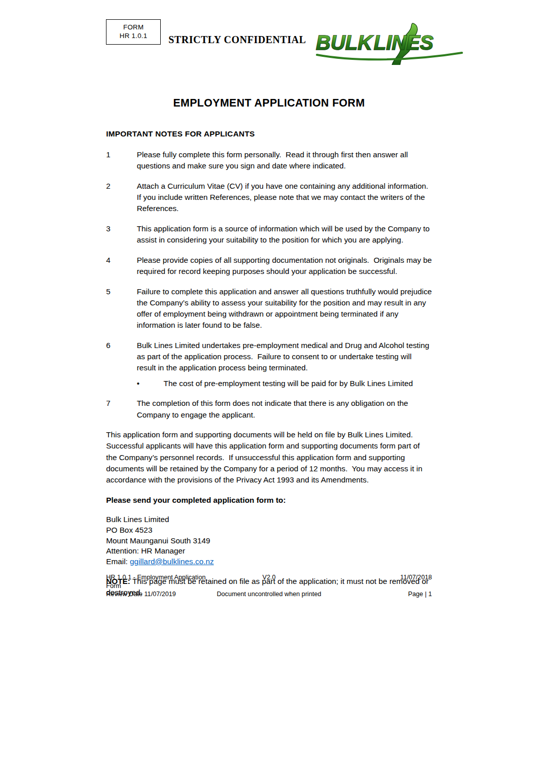FORM
HR 1.0.1
STRICTLY CONFIDENTIAL
Bulk Lines BULK LINES
EMPLOYMENT APPLICATION FORM
IMPORTANT NOTES FOR APPLICANTS
1 Please fully complete this form personally. Read it through first then answer all questions and make sure you sign and date where indicated.
2 Attach a Curriculum Vitae (CV) if you have one containing any additional information. If you include written References, please note that we may contact the writers of the References.
3 This application form is a source of information which will be used by the Company to assist in considering your suitability to the position for which you are applying.
4 Please provide copies of all supporting documentation not originals. Originals may be required for record keeping purposes should your application be successful.
5 Failure to complete this application and answer all questions truthfully would prejudice the Company’s ability to assess your suitability for the position and may result in any offer of employment being withdrawn or appointment being terminated if any information is later found to be false.
6 Bulk Lines Limited undertakes pre-employment medical and Drug and Alcohol testing as part of the application process. Failure to consent to or undertake testing will result in the application process being terminated.
•The cost of pre-employment testing will be paid for by Bulk Lines Limited
7 The completion of this form does not indicate that there is any obligation on the Company to engage the applicant.
This application form and supporting documents will be held on file by Bulk Lines Limited. Successful applicants will have this application form and supporting documents form part of the Company’s personnel records. If unsuccessful this application form and supporting documents will be retained by the Company for a period of 12 months. You may access it in accordance with the provisions of the Privacy Act 1993 and its Amendments.
Please send your completed application form to:
Bulk Lines Limited
PO Box 4523
Mount Maunganui South 3149
Attention: HR Manager
Email: ggillard@bulklines.co.nz
NOTE: This page must be retained on file as part of the application; it must not be removed or destroyed.
HR 1.0.1 - Employment Application Form
V2.0
11/07/2018
Review Date 11/07/2019
Document uncontrolled when printed
Page | 1